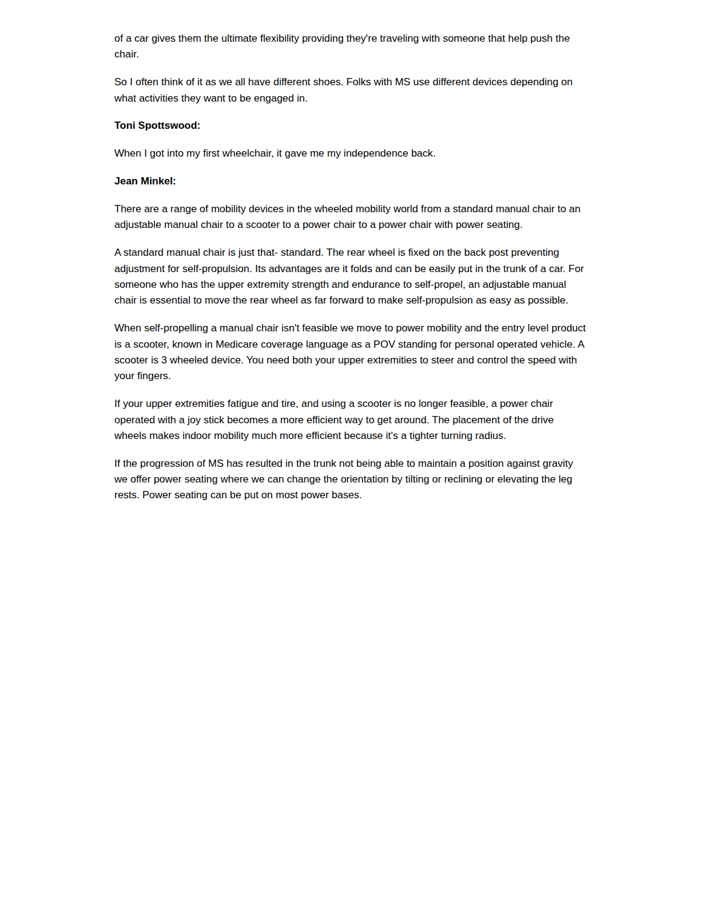of a car gives them the ultimate flexibility providing they're traveling with someone that help push the chair.
So I often think of it as we all have different shoes. Folks with MS use different devices depending on what activities they want to be engaged in.
Toni Spottswood:
When I got into my first wheelchair, it gave me my independence back.
Jean Minkel:
There are a range of mobility devices in the wheeled mobility world from a standard manual chair to an adjustable manual chair to a scooter to a power chair to a power chair with power seating.
A standard manual chair is just that- standard. The rear wheel is fixed on the back post preventing adjustment for self-propulsion. Its advantages are it folds and can be easily put in the trunk of a car. For someone who has the upper extremity strength and endurance to self-propel, an adjustable manual chair is essential to move the rear wheel as far forward to make self-propulsion as easy as possible.
When self-propelling a manual chair isn't feasible we move to power mobility and the entry level product is a scooter, known in Medicare coverage language as a POV standing for personal operated vehicle. A scooter is 3 wheeled device. You need both your upper extremities to steer and control the speed with your fingers.
If your upper extremities fatigue and tire, and using a scooter is no longer feasible, a power chair operated with a joy stick becomes a more efficient way to get around. The placement of the drive wheels makes indoor mobility much more efficient because it's a tighter turning radius.
If the progression of MS has resulted in the trunk not being able to maintain a position against gravity we offer power seating where we can change the orientation by tilting or reclining or elevating the leg rests. Power seating can be put on most power bases.